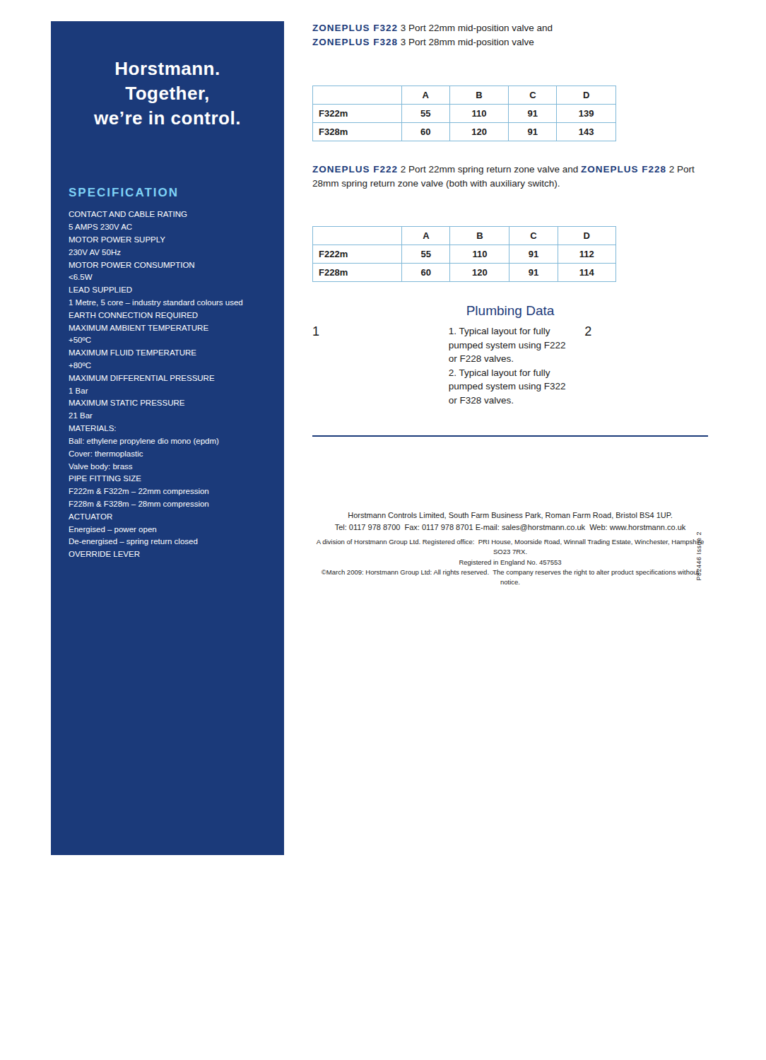Horstmann.
Together,
we’re in control.
SPECIFICATION
CONTACT AND CABLE RATING
5 AMPS 230V AC
MOTOR POWER SUPPLY
230V AV 50Hz
MOTOR POWER CONSUMPTION
<6.5W
LEAD SUPPLIED
1 Metre, 5 core – industry standard colours used
EARTH CONNECTION REQUIRED
MAXIMUM AMBIENT TEMPERATURE
+50ºC
MAXIMUM FLUID TEMPERATURE
+80ºC
MAXIMUM DIFFERENTIAL PRESSURE
1 Bar
MAXIMUM STATIC PRESSURE
21 Bar
MATERIALS:
Ball: ethylene propylene dio mono (epdm)
Cover: thermoplastic
Valve body: brass
PIPE FITTING SIZE
F222m & F322m – 22mm compression
F228m & F328m – 28mm compression
ACTUATOR
Energised – power open
De-energised – spring return closed
OVERRIDE LEVER
ZONEPLUS F322 3 Port 22mm mid-position valve and
ZONEPLUS F328 3 Port 28mm mid-position valve
| | A | B | C | D |
| --- | --- | --- | --- | --- |
| F322m | 55 | 110 | 91 | 139 |
| F328m | 60 | 120 | 91 | 143 |
ZONEPLUS F222 2 Port 22mm spring return zone valve and ZONEPLUS F228 2 Port 28mm spring return zone valve (both with auxiliary switch).
| | A | B | C | D |
| --- | --- | --- | --- | --- |
| F222m | 55 | 110 | 91 | 112 |
| F228m | 60 | 120 | 91 | 114 |
Plumbing Data
1
1. Typical layout for fully pumped system using F222 or F228 valves.
2. Typical layout for fully pumped system using F322 or F328 valves.
2
Horstmann Controls Limited, South Farm Business Park, Roman Farm Road, Bristol BS4 1UP.
Tel: 0117 978 8700 Fax: 0117 978 8701 E-mail: sales@horstmann.co.uk Web: www.horstmann.co.uk
A division of Horstmann Group Ltd. Registered office: PRI House, Moorside Road, Winnall Trading Estate, Winchester, Hampshire SO23 7RX.
Registered in England No. 457553
©March 2009: Horstmann Group Ltd: All rights reserved. The company reserves the right to alter product specifications without notice.
P82446 Issue 2